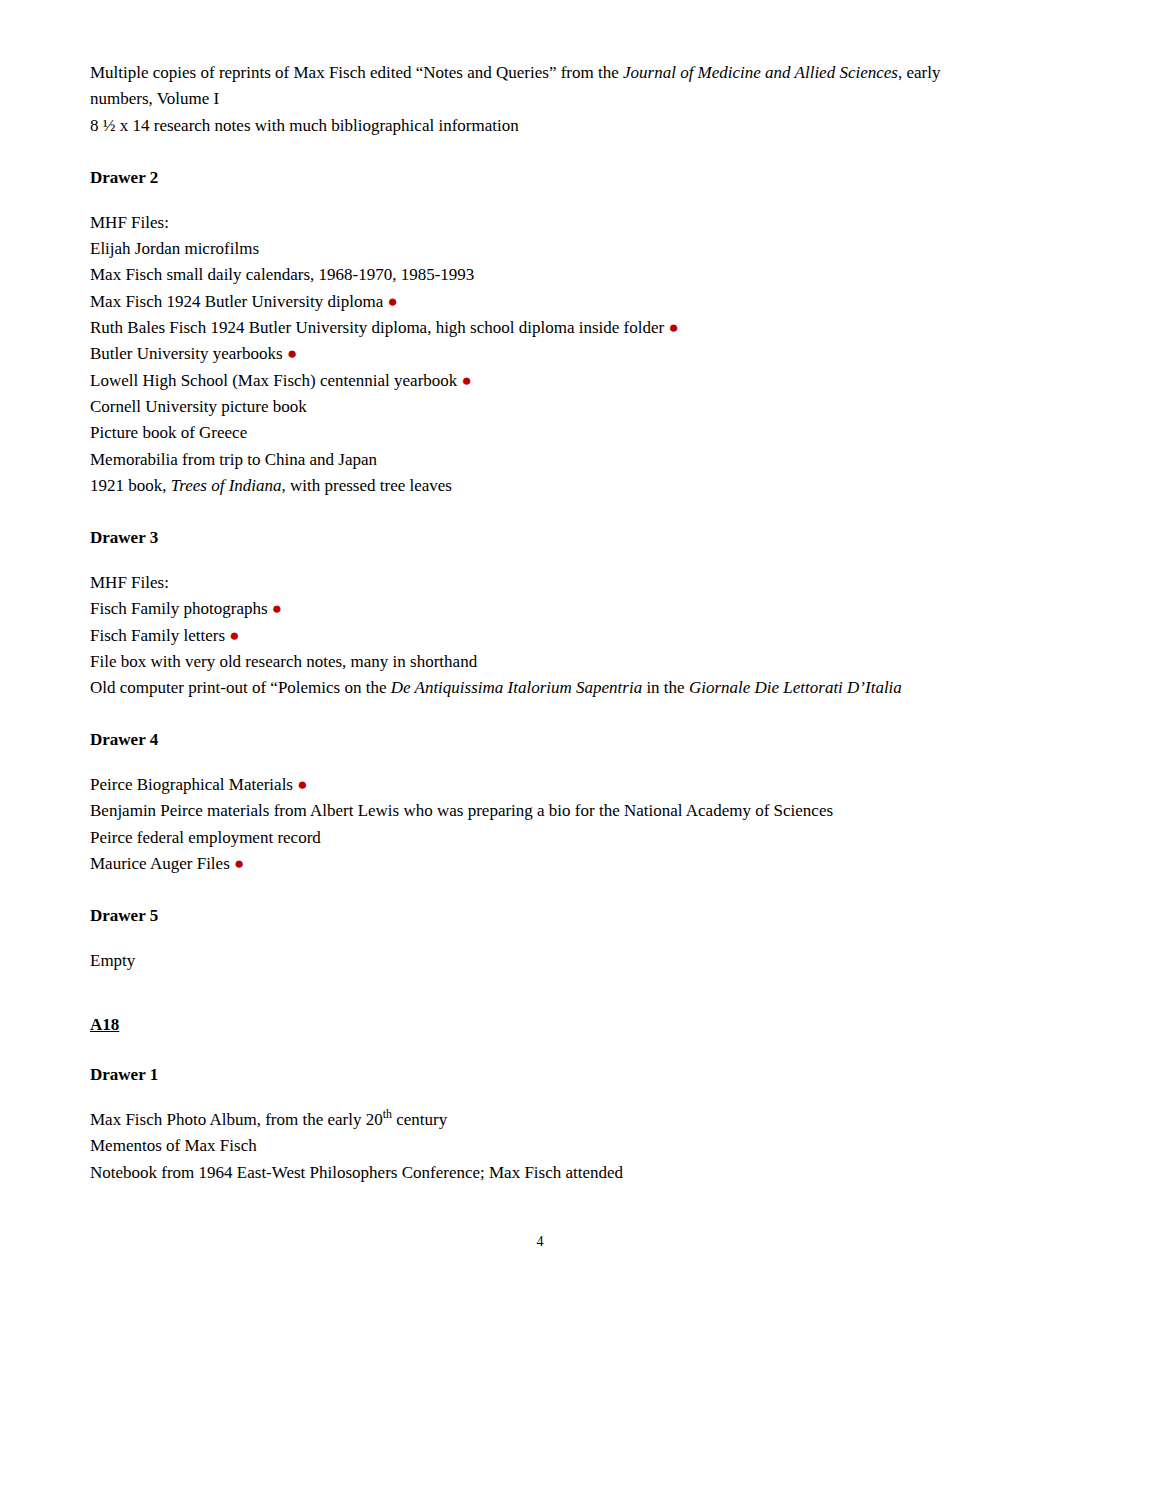Multiple copies of reprints of Max Fisch edited “Notes and Queries” from the Journal of Medicine and Allied Sciences, early numbers, Volume I
8 ½ x 14 research notes with much bibliographical information
Drawer 2
MHF Files:
Elijah Jordan microfilms
Max Fisch small daily calendars, 1968-1970, 1985-1993
Max Fisch 1924 Butler University diploma ●
Ruth Bales Fisch 1924 Butler University diploma, high school diploma inside folder ●
Butler University yearbooks ●
Lowell High School (Max Fisch) centennial yearbook ●
Cornell University picture book
Picture book of Greece
Memorabilia from trip to China and Japan
1921 book, Trees of Indiana, with pressed tree leaves
Drawer 3
MHF Files:
Fisch Family photographs ●
Fisch Family letters ●
File box with very old research notes, many in shorthand
Old computer print-out of “Polemics on the De Antiquissima Italorium Sapentria in the Giornale Die Lettorati D’Italia
Drawer 4
Peirce Biographical Materials ●
Benjamin Peirce materials from Albert Lewis who was preparing a bio for the National Academy of Sciences
Peirce federal employment record
Maurice Auger Files ●
Drawer 5
Empty
A18
Drawer 1
Max Fisch Photo Album, from the early 20th century
Mementos of Max Fisch
Notebook from 1964 East-West Philosophers Conference; Max Fisch attended
4